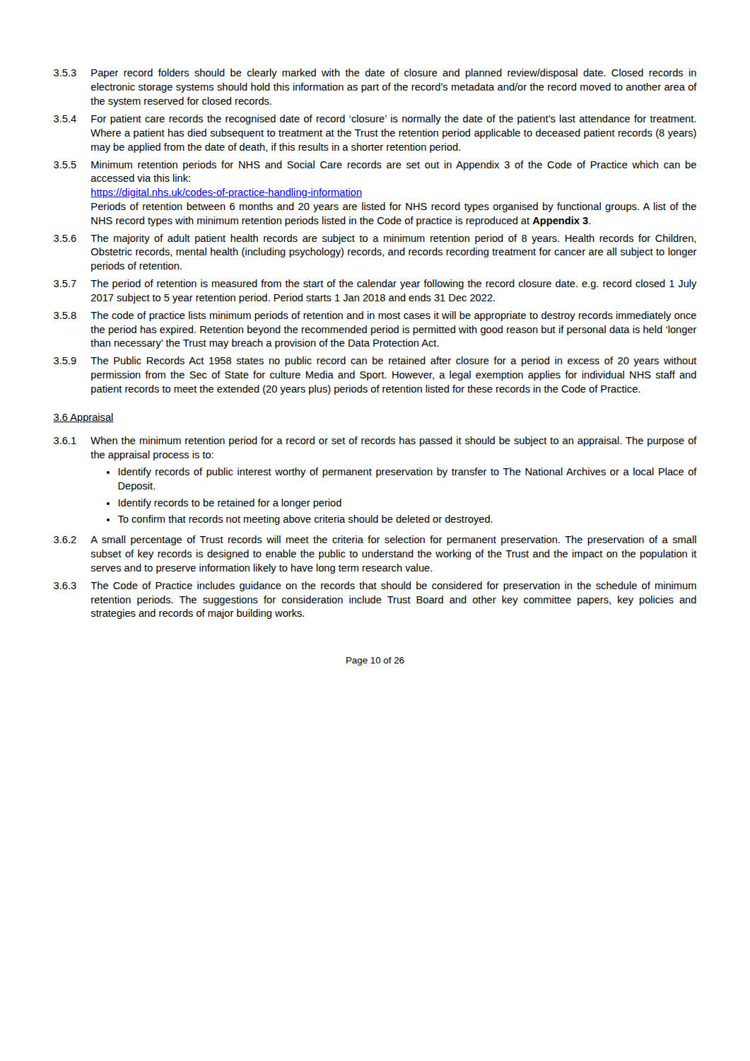3.5.3
Paper record folders should be clearly marked with the date of closure and planned review/disposal date. Closed records in electronic storage systems should hold this information as part of the record’s metadata and/or the record moved to another area of the system reserved for closed records.
3.5.4
For patient care records the recognised date of record ‘closure’ is normally the date of the patient’s last attendance for treatment. Where a patient has died subsequent to treatment at the Trust the retention period applicable to deceased patient records (8 years) may be applied from the date of death, if this results in a shorter retention period.
3.5.5
Minimum retention periods for NHS and Social Care records are set out in Appendix 3 of the Code of Practice which can be accessed via this link:
https://digital.nhs.uk/codes-of-practice-handling-information
Periods of retention between 6 months and 20 years are listed for NHS record types organised by functional groups. A list of the NHS record types with minimum retention periods listed in the Code of practice is reproduced at Appendix 3.
3.5.6
The majority of adult patient health records are subject to a minimum retention period of 8 years. Health records for Children, Obstetric records, mental health (including psychology) records, and records recording treatment for cancer are all subject to longer periods of retention.
3.5.7
The period of retention is measured from the start of the calendar year following the record closure date. e.g. record closed 1 July 2017 subject to 5 year retention period. Period starts 1 Jan 2018 and ends 31 Dec 2022.
3.5.8
The code of practice lists minimum periods of retention and in most cases it will be appropriate to destroy records immediately once the period has expired. Retention beyond the recommended period is permitted with good reason but if personal data is held ‘longer than necessary’ the Trust may breach a provision of the Data Protection Act.
3.5.9
The Public Records Act 1958 states no public record can be retained after closure for a period in excess of 20 years without permission from the Sec of State for culture Media and Sport. However, a legal exemption applies for individual NHS staff and patient records to meet the extended (20 years plus) periods of retention listed for these records in the Code of Practice.
3.6 Appraisal
3.6.1
When the minimum retention period for a record or set of records has passed it should be subject to an appraisal. The purpose of the appraisal process is to:
Identify records of public interest worthy of permanent preservation by transfer to The National Archives or a local Place of Deposit.
Identify records to be retained for a longer period
To confirm that records not meeting above criteria should be deleted or destroyed.
3.6.2
A small percentage of Trust records will meet the criteria for selection for permanent preservation. The preservation of a small subset of key records is designed to enable the public to understand the working of the Trust and the impact on the population it serves and to preserve information likely to have long term research value.
3.6.3
The Code of Practice includes guidance on the records that should be considered for preservation in the schedule of minimum retention periods. The suggestions for consideration include Trust Board and other key committee papers, key policies and strategies and records of major building works.
Page 10 of 26